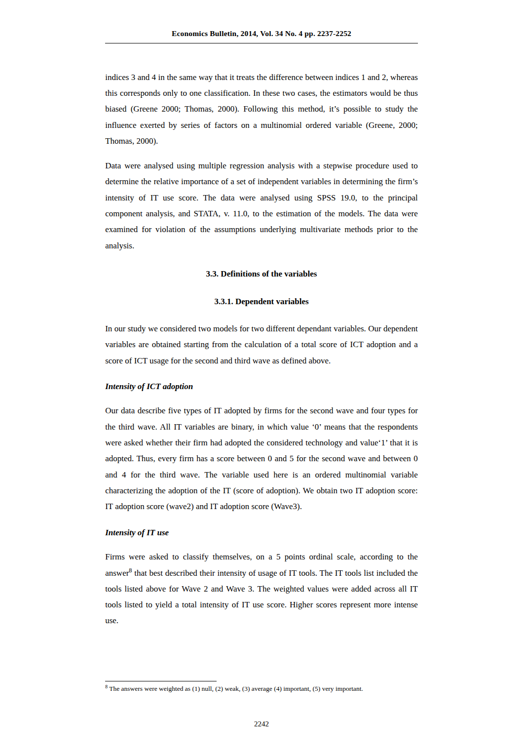Economics Bulletin, 2014, Vol. 34 No. 4 pp. 2237-2252
indices 3 and 4 in the same way that it treats the difference between indices 1 and 2, whereas this corresponds only to one classification. In these two cases, the estimators would be thus biased (Greene 2000; Thomas, 2000). Following this method, it’s possible to study the influence exerted by series of factors on a multinomial ordered variable (Greene, 2000; Thomas, 2000).
Data were analysed using multiple regression analysis with a stepwise procedure used to determine the relative importance of a set of independent variables in determining the firm’s intensity of IT use score. The data were analysed using SPSS 19.0, to the principal component analysis, and STATA, v. 11.0, to the estimation of the models. The data were examined for violation of the assumptions underlying multivariate methods prior to the analysis.
3.3. Definitions of the variables
3.3.1. Dependent variables
In our study we considered two models for two different dependant variables. Our dependent variables are obtained starting from the calculation of a total score of ICT adoption and a score of ICT usage for the second and third wave as defined above.
Intensity of ICT adoption
Our data describe five types of IT adopted by firms for the second wave and four types for the third wave. All IT variables are binary, in which value ‘0’ means that the respondents were asked whether their firm had adopted the considered technology and value‘1’ that it is adopted. Thus, every firm has a score between 0 and 5 for the second wave and between 0 and 4 for the third wave. The variable used here is an ordered multinomial variable characterizing the adoption of the IT (score of adoption). We obtain two IT adoption score: IT adoption score (wave2) and IT adoption score (Wave3).
Intensity of IT use
Firms were asked to classify themselves, on a 5 points ordinal scale, according to the answer8 that best described their intensity of usage of IT tools. The IT tools list included the tools listed above for Wave 2 and Wave 3. The weighted values were added across all IT tools listed to yield a total intensity of IT use score. Higher scores represent more intense use.
8 The answers were weighted as (1) null, (2) weak, (3) average (4) important, (5) very important.
2242